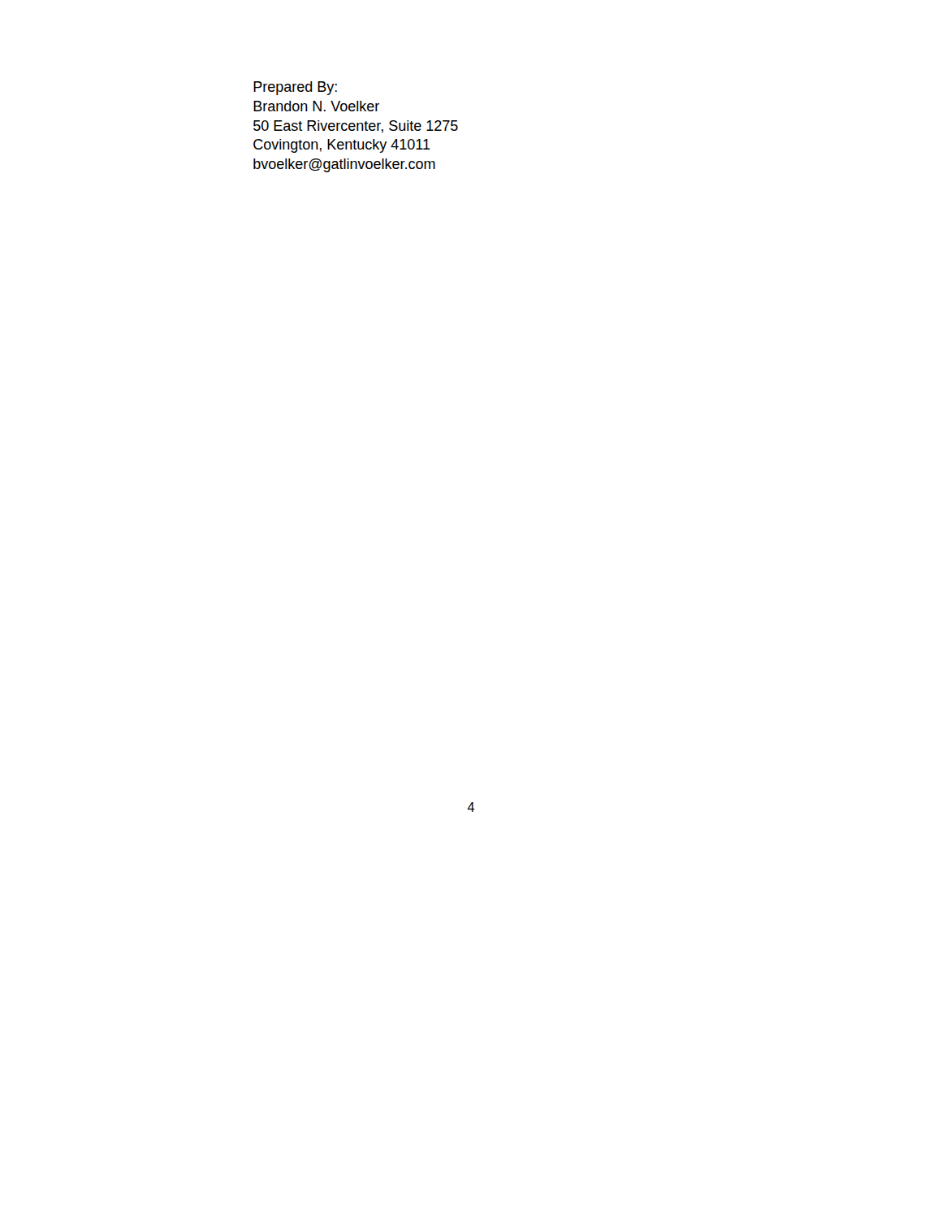Prepared By: Brandon N. Voelker 50 East Rivercenter, Suite 1275 Covington, Kentucky 41011 bvoelker@gatlinvoelker.com
4